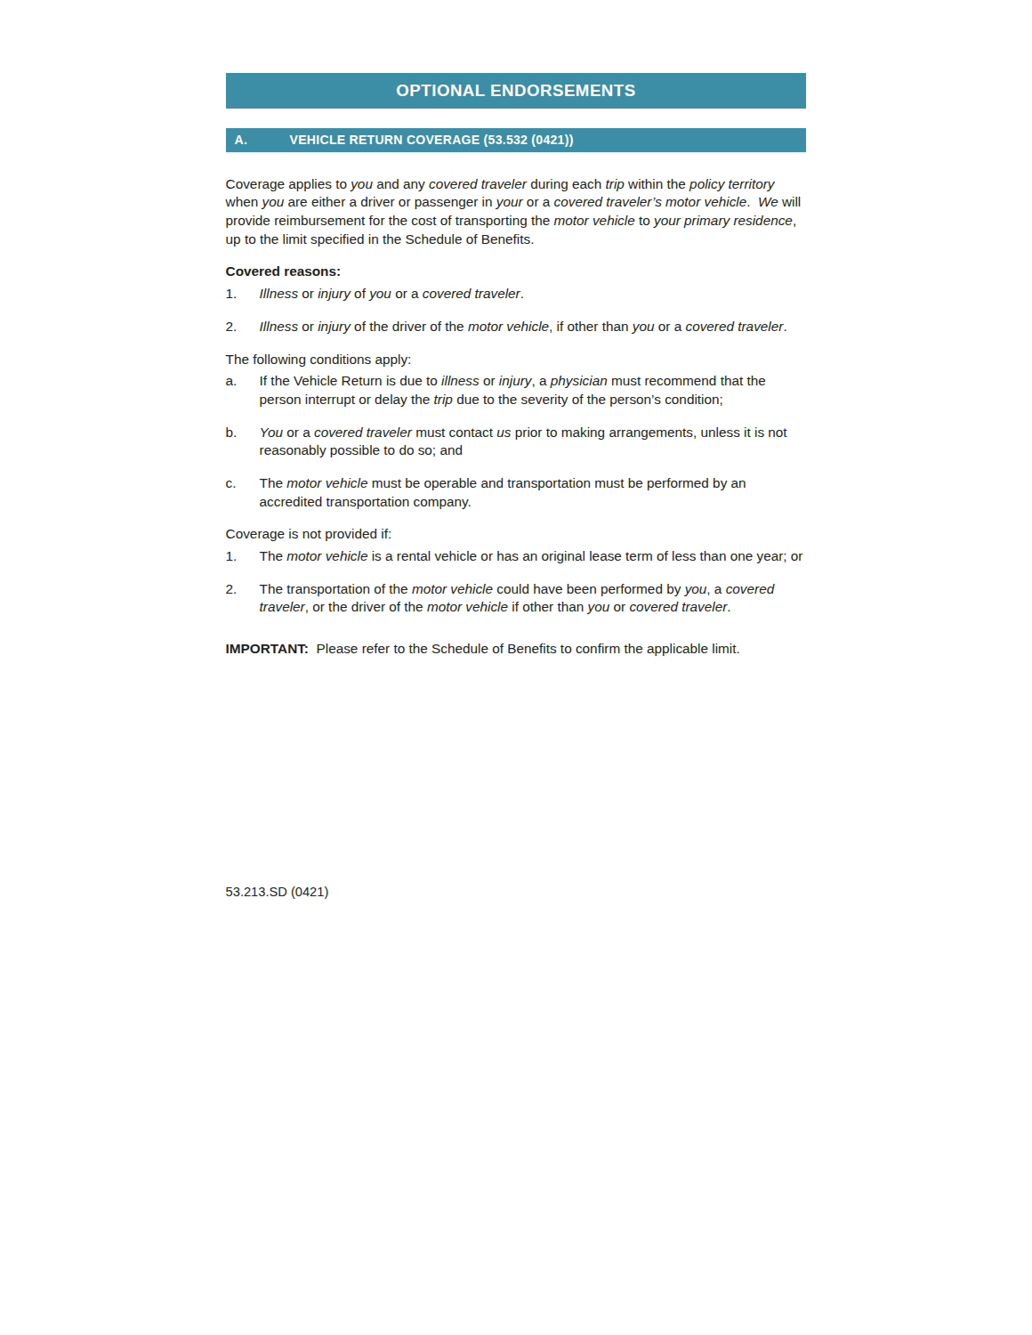OPTIONAL ENDORSEMENTS
A. VEHICLE RETURN COVERAGE (53.532 (0421))
Coverage applies to you and any covered traveler during each trip within the policy territory when you are either a driver or passenger in your or a covered traveler’s motor vehicle. We will provide reimbursement for the cost of transporting the motor vehicle to your primary residence, up to the limit specified in the Schedule of Benefits.
Covered reasons:
1. Illness or injury of you or a covered traveler.
2. Illness or injury of the driver of the motor vehicle, if other than you or a covered traveler.
The following conditions apply:
a. If the Vehicle Return is due to illness or injury, a physician must recommend that the person interrupt or delay the trip due to the severity of the person’s condition;
b. You or a covered traveler must contact us prior to making arrangements, unless it is not reasonably possible to do so; and
c. The motor vehicle must be operable and transportation must be performed by an accredited transportation company.
Coverage is not provided if:
1. The motor vehicle is a rental vehicle or has an original lease term of less than one year; or
2. The transportation of the motor vehicle could have been performed by you, a covered traveler, or the driver of the motor vehicle if other than you or covered traveler.
IMPORTANT: Please refer to the Schedule of Benefits to confirm the applicable limit.
53.213.SD (0421)